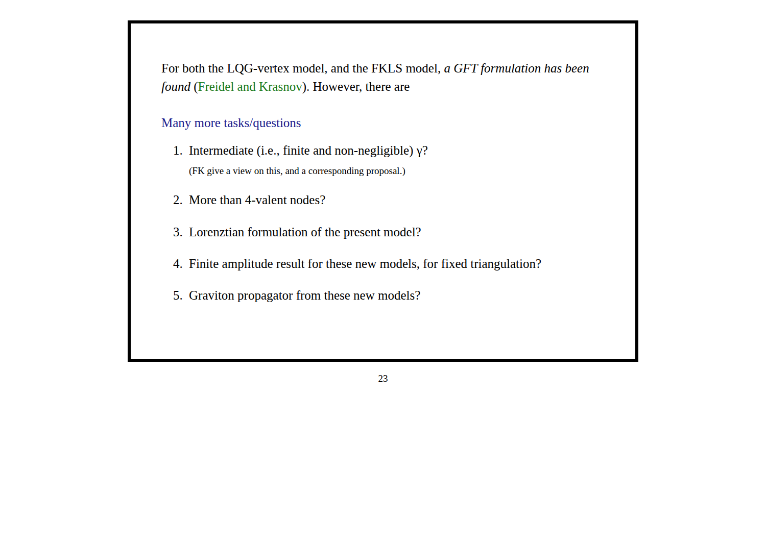For both the LQG-vertex model, and the FKLS model, a GFT formulation has been found (Freidel and Krasnov). However, there are
Many more tasks/questions
Intermediate (i.e., finite and non-negligible) γ? (FK give a view on this, and a corresponding proposal.)
More than 4-valent nodes?
Lorenztian formulation of the present model?
Finite amplitude result for these new models, for fixed triangulation?
Graviton propagator from these new models?
23